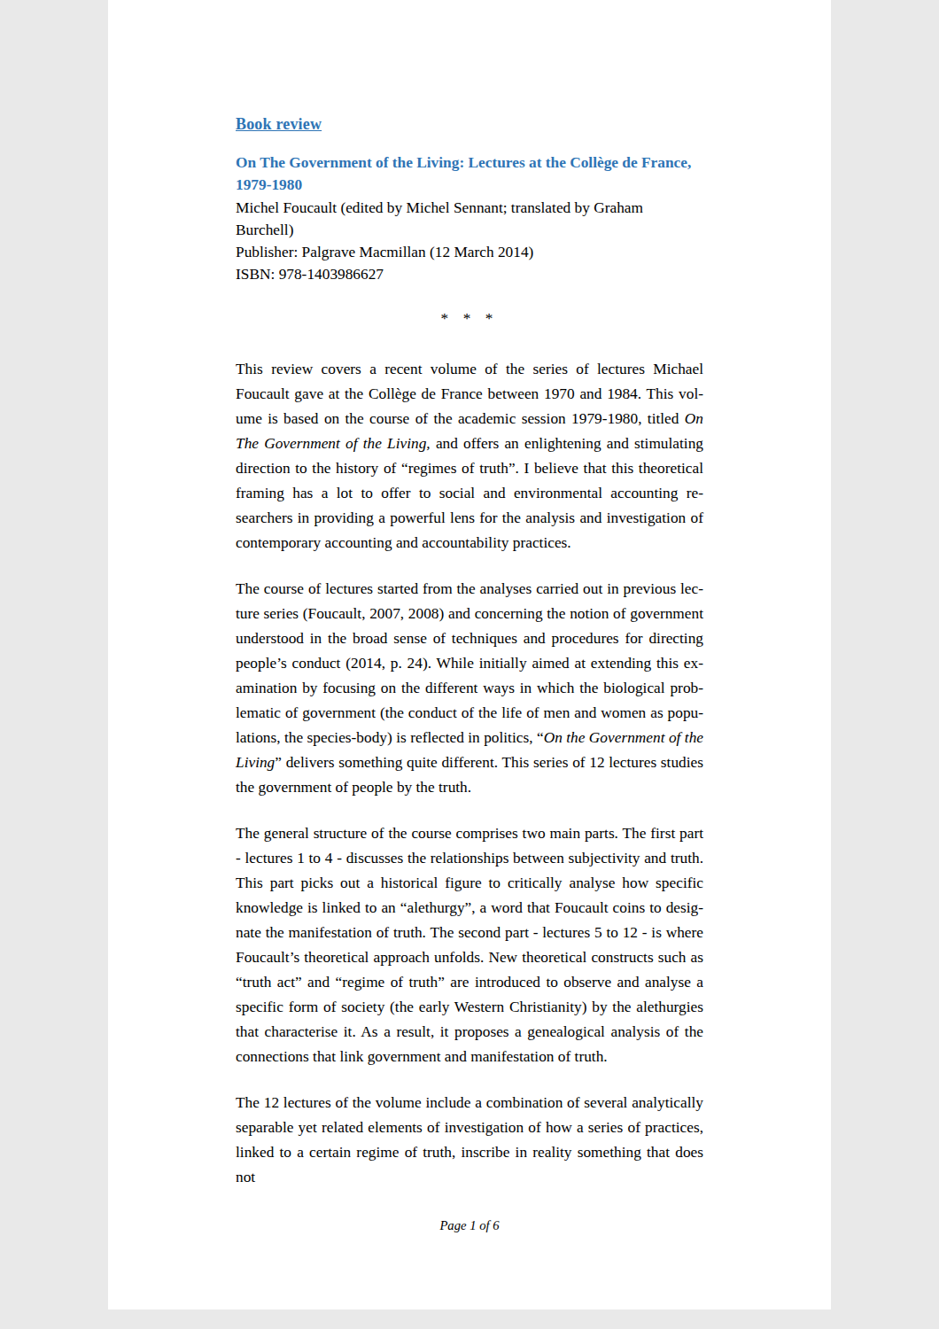Book review
On The Government of the Living: Lectures at the Collège de France, 1979-1980
Michel Foucault (edited by Michel Sennant; translated by Graham Burchell)
Publisher: Palgrave Macmillan (12 March 2014)
ISBN: 978-1403986627
* * *
This review covers a recent volume of the series of lectures Michael Foucault gave at the Collège de France between 1970 and 1984. This volume is based on the course of the academic session 1979-1980, titled On The Government of the Living, and offers an enlightening and stimulating direction to the history of “regimes of truth”. I believe that this theoretical framing has a lot to offer to social and environmental accounting researchers in providing a powerful lens for the analysis and investigation of contemporary accounting and accountability practices.
The course of lectures started from the analyses carried out in previous lecture series (Foucault, 2007, 2008) and concerning the notion of government understood in the broad sense of techniques and procedures for directing people’s conduct (2014, p. 24). While initially aimed at extending this examination by focusing on the different ways in which the biological problematic of government (the conduct of the life of men and women as populations, the species-body) is reflected in politics, “On the Government of the Living” delivers something quite different. This series of 12 lectures studies the government of people by the truth.
The general structure of the course comprises two main parts. The first part - lectures 1 to 4 - discusses the relationships between subjectivity and truth. This part picks out a historical figure to critically analyse how specific knowledge is linked to an “alethurgy”, a word that Foucault coins to designate the manifestation of truth. The second part - lectures 5 to 12 - is where Foucault’s theoretical approach unfolds. New theoretical constructs such as “truth act” and “regime of truth” are introduced to observe and analyse a specific form of society (the early Western Christianity) by the alethurgies that characterise it. As a result, it proposes a genealogical analysis of the connections that link government and manifestation of truth.
The 12 lectures of the volume include a combination of several analytically separable yet related elements of investigation of how a series of practices, linked to a certain regime of truth, inscribe in reality something that does not
Page 1 of 6